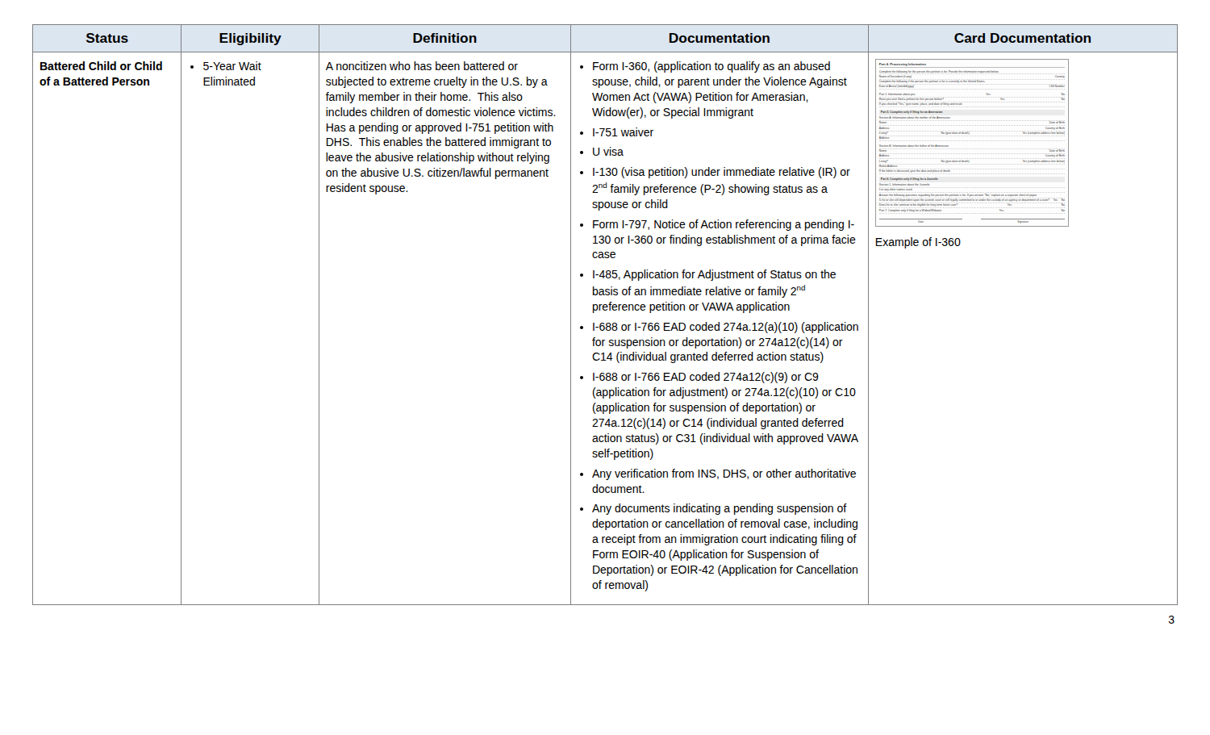| Status | Eligibility | Definition | Documentation | Card Documentation |
| --- | --- | --- | --- | --- |
| Battered Child or Child of a Battered Person | 5-Year Wait Eliminated | A noncitizen who has been battered or subjected to extreme cruelty in the U.S. by a family member in their home. This also includes children of domestic violence victims. Has a pending or approved I-751 petition with DHS. This enables the battered immigrant to leave the abusive relationship without relying on the abusive U.S. citizen/lawful permanent resident spouse. | Form I-360, (application to qualify as an abused spouse, child, or parent under the Violence Against Women Act (VAWA) Petition for Amerasian, Widow(er), or Special Immigrant I-751 waiver U visa I-130 (visa petition) under immediate relative (IR) or 2 nd family preference (P-2) showing status as a spouse or child Form I-797, Notice of Action referencing a pending I-130 or I-360 or finding establishment of a prima facie case I-485, Application for Adjustment of Status on the basis of an immediate relative or family 2 nd preference petition or VAWA application I-688 or I-766 EAD coded 274a.12(a)(10) (application for suspension or deportation) or 274a12(c)(14) or C14 (individual granted deferred action status) I-688 or I-766 EAD coded 274a12(c)(9) or C9 (application for adjustment) or 274a.12(c)(10) or C10 (application for suspension of deportation) or 274a.12(c)(14) or C14 (individual granted deferred action status) or C31 (individual with approved VAWA self-petition) Any verification from INS, DHS, or other authoritative document. Any documents indicating a pending suspension of deportation or cancellation of removal case, including a receipt from an immigration court indicating filing of Form EOIR-40 (Application for Suspension of Deportation) or EOIR-42 (Application for Cancellation of removal) | Part 4. Processing Information Complete the following for the person this petition is for. Provide the information requested below. Name of Decedent (if any) Country Complete the following if the person this petition is for is currently in the United States. Date of Arrival (mm/dd/yyyy) I-94 Number Part 1. Information about you Yes No Have you ever filed a petition for this person before? Yes No If you checked "Yes," give name, place, and date of filing and result. Part 5. Complete only if filing for an Amerasian Section A. Information about the mother of the Amerasian Name Date of Birth Address Country of Birth Living? No (give date of death) Yes (complete address line below) Address Section B. Information about the father of the Amerasian Name Date of Birth Address Country of Birth Living? No (give date of death) Yes (complete address line below) Home Address If the father is deceased, give the date and place of death. Part 6. Complete only if filing for a Juvenile Section 1. Information about the Juvenile List any other names used. Answer the following questions regarding the person this petition is for. If you answer "No," explain on a separate sheet of paper. Is he or she still dependent upon the juvenile court or still legally committed to or under the custody of an agency or department of a state? Yes No Does he or she continue to be eligible for long term foster care? Yes No Part 7. Complete only if filing for a Widow/Widower Yes No Date Signature Example of I-360 |
3